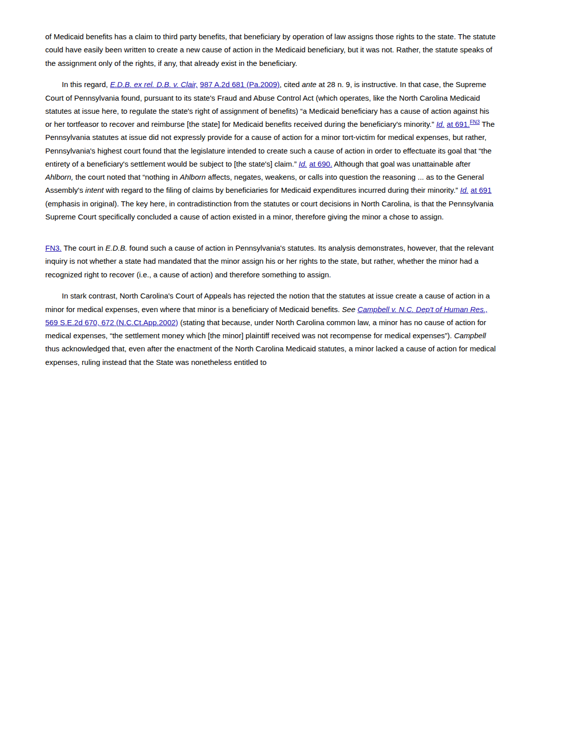of Medicaid benefits has a claim to third party benefits, that beneficiary by operation of law assigns those rights to the state. The statute could have easily been written to create a new cause of action in the Medicaid beneficiary, but it was not. Rather, the statute speaks of the assignment only of the rights, if any, that already exist in the beneficiary.
In this regard, E.D.B. ex rel. D.B. v. Clair, 987 A.2d 681 (Pa.2009), cited ante at 28 n. 9, is instructive. In that case, the Supreme Court of Pennsylvania found, pursuant to its state's Fraud and Abuse Control Act (which operates, like the North Carolina Medicaid statutes at issue here, to regulate the state's right of assignment of benefits) “a Medicaid beneficiary has a cause of action against his or her tortfeasor to recover and reimburse [the state] for Medicaid benefits received during the beneficiary's minority.” Id. at 691.FN3 The Pennsylvania statutes at issue did not expressly provide for a cause of action for a minor tort-victim for medical expenses, but rather, Pennsylvania's highest court found that the legislature intended to create such a cause of action in order to effectuate its goal that “the entirety of a beneficiary's settlement would be subject to [the state's] claim.” Id. at 690. Although that goal was unattainable after Ahlborn, the court noted that “nothing in Ahlborn affects, negates, weakens, or calls into question the reasoning ... as to the General Assembly's intent with regard to the filing of claims by beneficiaries for Medicaid expenditures incurred during their minority.” Id. at 691 (emphasis in original). The key here, in contradistinction from the statutes or court decisions in North Carolina, is that the Pennsylvania Supreme Court specifically concluded a cause of action existed in a minor, therefore giving the minor a chose to assign.
FN3. The court in E.D.B. found such a cause of action in Pennsylvania's statutes. Its analysis demonstrates, however, that the relevant inquiry is not whether a state had mandated that the minor assign his or her rights to the state, but rather, whether the minor had a recognized right to recover (i.e., a cause of action) and therefore something to assign.
In stark contrast, North Carolina's Court of Appeals has rejected the notion that the statutes at issue create a cause of action in a minor for medical expenses, even where that minor is a beneficiary of Medicaid benefits. See Campbell v. N.C. Dep't of Human Res., 569 S.E.2d 670, 672 (N.C.Ct.App.2002) (stating that because, under North Carolina common law, a minor has no cause of action for medical expenses, “the settlement money which [the minor] plaintiff received was not recompense for medical expenses”). Campbell thus acknowledged that, even after the enactment of the North Carolina Medicaid statutes, a minor lacked a cause of action for medical expenses, ruling instead that the State was nonetheless entitled to